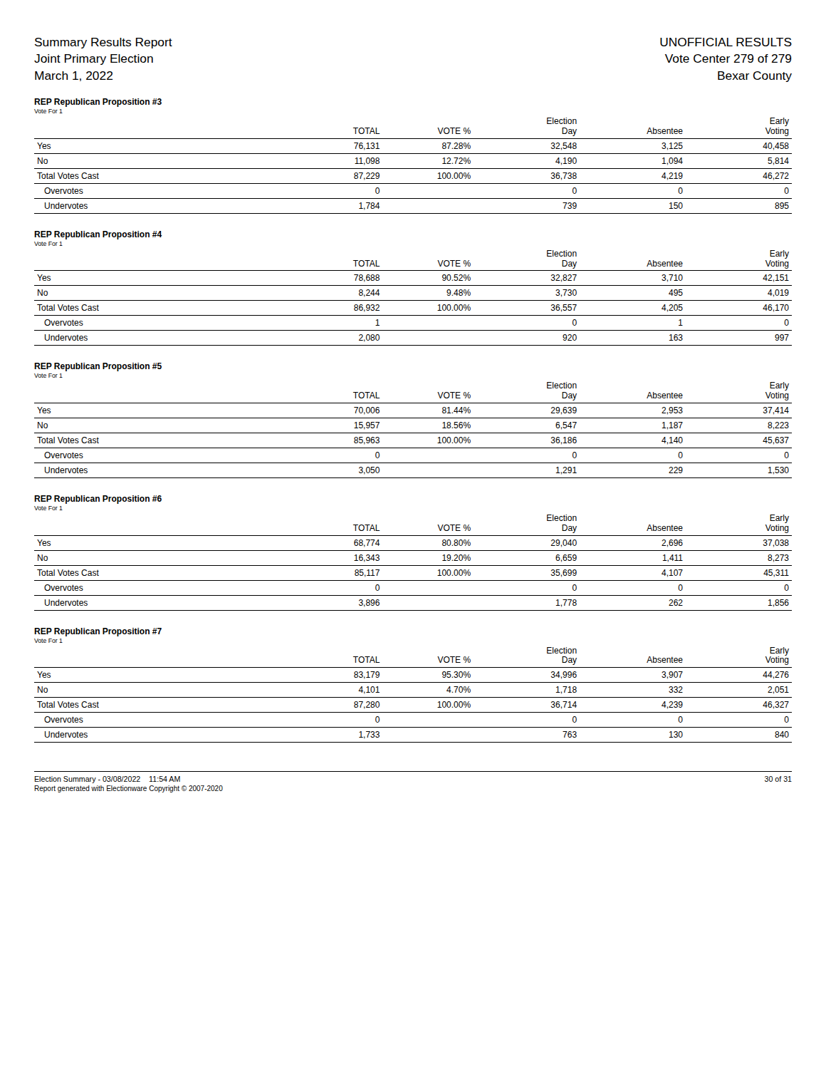Summary Results Report
Joint Primary Election
March 1, 2022
UNOFFICIAL RESULTS
Vote Center 279 of 279
Bexar County
REP Republican Proposition #3
Vote For 1
| | TOTAL | VOTE % | Election Day | Absentee | Early Voting |
| --- | --- | --- | --- | --- | --- |
| Yes | 76,131 | 87.28% | 32,548 | 3,125 | 40,458 |
| No | 11,098 | 12.72% | 4,190 | 1,094 | 5,814 |
| Total Votes Cast | 87,229 | 100.00% | 36,738 | 4,219 | 46,272 |
| Overvotes | 0 | | 0 | 0 | 0 |
| Undervotes | 1,784 | | 739 | 150 | 895 |
REP Republican Proposition #4
Vote For 1
| | TOTAL | VOTE % | Election Day | Absentee | Early Voting |
| --- | --- | --- | --- | --- | --- |
| Yes | 78,688 | 90.52% | 32,827 | 3,710 | 42,151 |
| No | 8,244 | 9.48% | 3,730 | 495 | 4,019 |
| Total Votes Cast | 86,932 | 100.00% | 36,557 | 4,205 | 46,170 |
| Overvotes | 1 | | 0 | 1 | 0 |
| Undervotes | 2,080 | | 920 | 163 | 997 |
REP Republican Proposition #5
Vote For 1
| | TOTAL | VOTE % | Election Day | Absentee | Early Voting |
| --- | --- | --- | --- | --- | --- |
| Yes | 70,006 | 81.44% | 29,639 | 2,953 | 37,414 |
| No | 15,957 | 18.56% | 6,547 | 1,187 | 8,223 |
| Total Votes Cast | 85,963 | 100.00% | 36,186 | 4,140 | 45,637 |
| Overvotes | 0 | | 0 | 0 | 0 |
| Undervotes | 3,050 | | 1,291 | 229 | 1,530 |
REP Republican Proposition #6
Vote For 1
| | TOTAL | VOTE % | Election Day | Absentee | Early Voting |
| --- | --- | --- | --- | --- | --- |
| Yes | 68,774 | 80.80% | 29,040 | 2,696 | 37,038 |
| No | 16,343 | 19.20% | 6,659 | 1,411 | 8,273 |
| Total Votes Cast | 85,117 | 100.00% | 35,699 | 4,107 | 45,311 |
| Overvotes | 0 | | 0 | 0 | 0 |
| Undervotes | 3,896 | | 1,778 | 262 | 1,856 |
REP Republican Proposition #7
Vote For 1
| | TOTAL | VOTE % | Election Day | Absentee | Early Voting |
| --- | --- | --- | --- | --- | --- |
| Yes | 83,179 | 95.30% | 34,996 | 3,907 | 44,276 |
| No | 4,101 | 4.70% | 1,718 | 332 | 2,051 |
| Total Votes Cast | 87,280 | 100.00% | 36,714 | 4,239 | 46,327 |
| Overvotes | 0 | | 0 | 0 | 0 |
| Undervotes | 1,733 | | 763 | 130 | 840 |
Election Summary - 03/08/2022 11:54 AM
30 of 31
Report generated with Electionware Copyright © 2007-2020